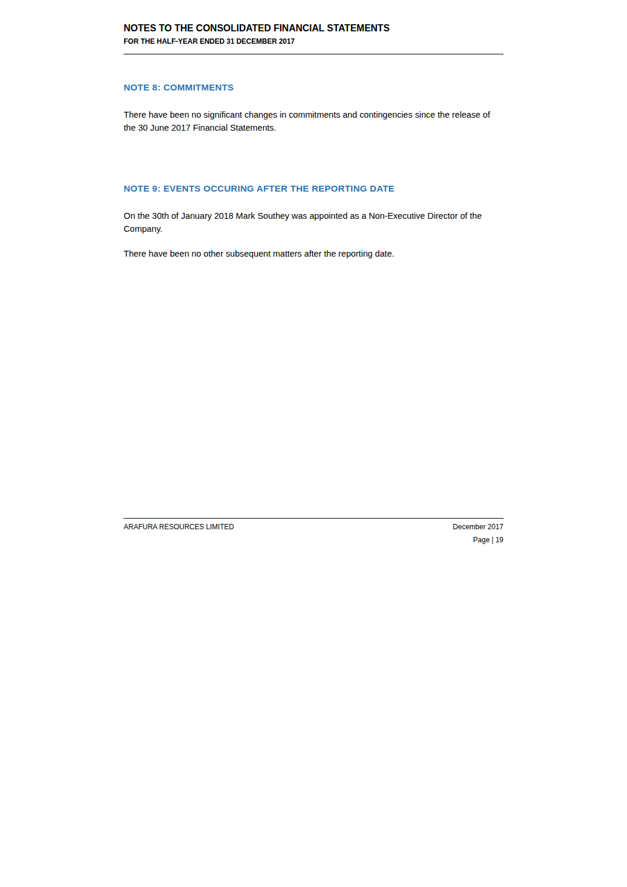NOTES TO THE CONSOLIDATED FINANCIAL STATEMENTS
FOR THE HALF-YEAR ENDED 31 DECEMBER 2017
NOTE 8: COMMITMENTS
There have been no significant changes in commitments and contingencies since the release of the 30 June 2017 Financial Statements.
NOTE 9: EVENTS OCCURING AFTER THE REPORTING DATE
On the 30th of January 2018 Mark Southey was appointed as a Non-Executive Director of the Company.
There have been no other subsequent matters after the reporting date.
ARAFURA RESOURCES LIMITED December 2017
Page | 19